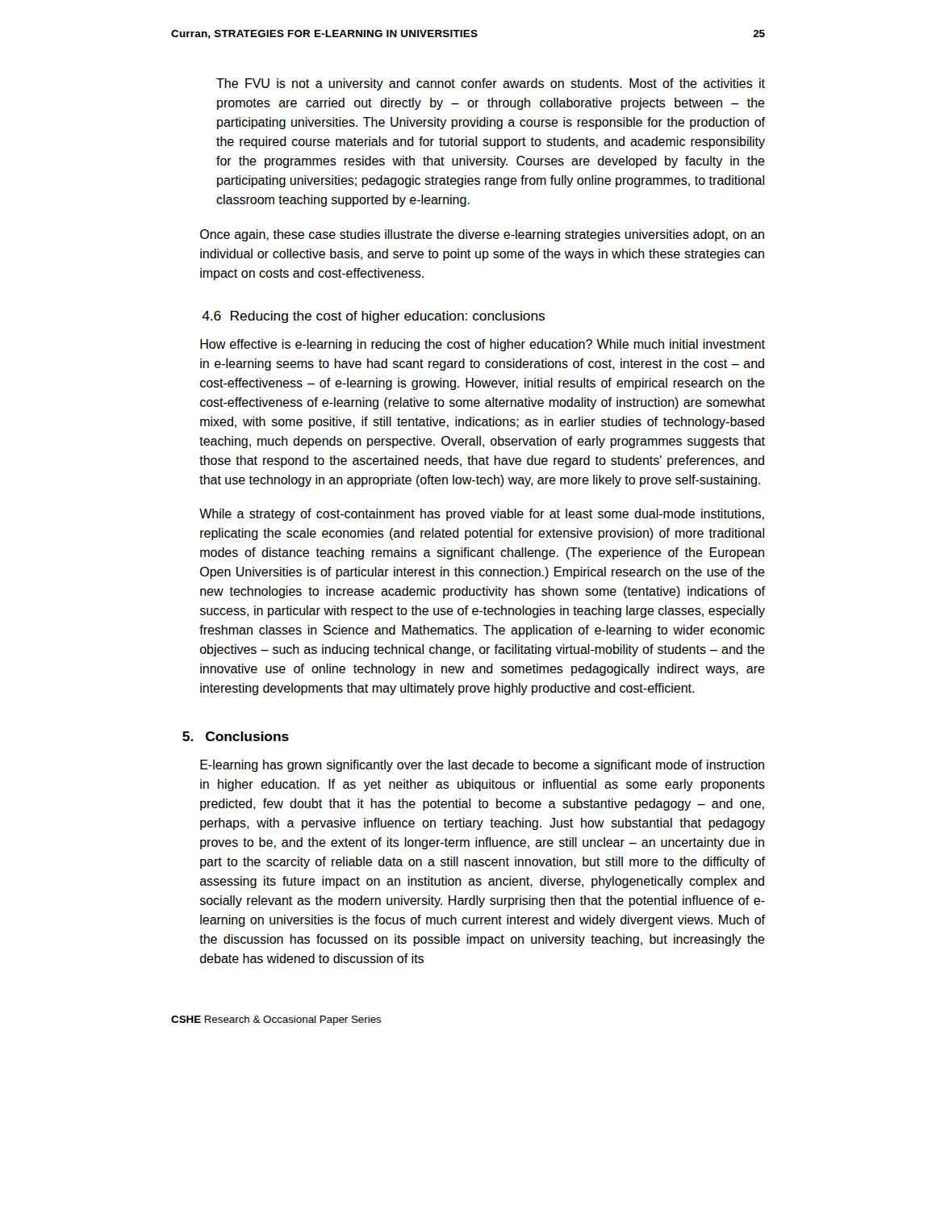Curran, STRATEGIES FOR E-LEARNING IN UNIVERSITIES 25
The FVU is not a university and cannot confer awards on students. Most of the activities it promotes are carried out directly by – or through collaborative projects between – the participating universities. The University providing a course is responsible for the production of the required course materials and for tutorial support to students, and academic responsibility for the programmes resides with that university. Courses are developed by faculty in the participating universities; pedagogic strategies range from fully online programmes, to traditional classroom teaching supported by e-learning.
Once again, these case studies illustrate the diverse e-learning strategies universities adopt, on an individual or collective basis, and serve to point up some of the ways in which these strategies can impact on costs and cost-effectiveness.
4.6 Reducing the cost of higher education: conclusions
How effective is e-learning in reducing the cost of higher education? While much initial investment in e-learning seems to have had scant regard to considerations of cost, interest in the cost – and cost-effectiveness – of e-learning is growing. However, initial results of empirical research on the cost-effectiveness of e-learning (relative to some alternative modality of instruction) are somewhat mixed, with some positive, if still tentative, indications; as in earlier studies of technology-based teaching, much depends on perspective. Overall, observation of early programmes suggests that those that respond to the ascertained needs, that have due regard to students' preferences, and that use technology in an appropriate (often low-tech) way, are more likely to prove self-sustaining.
While a strategy of cost-containment has proved viable for at least some dual-mode institutions, replicating the scale economies (and related potential for extensive provision) of more traditional modes of distance teaching remains a significant challenge. (The experience of the European Open Universities is of particular interest in this connection.) Empirical research on the use of the new technologies to increase academic productivity has shown some (tentative) indications of success, in particular with respect to the use of e-technologies in teaching large classes, especially freshman classes in Science and Mathematics. The application of e-learning to wider economic objectives – such as inducing technical change, or facilitating virtual-mobility of students – and the innovative use of online technology in new and sometimes pedagogically indirect ways, are interesting developments that may ultimately prove highly productive and cost-efficient.
5. Conclusions
E-learning has grown significantly over the last decade to become a significant mode of instruction in higher education. If as yet neither as ubiquitous or influential as some early proponents predicted, few doubt that it has the potential to become a substantive pedagogy – and one, perhaps, with a pervasive influence on tertiary teaching. Just how substantial that pedagogy proves to be, and the extent of its longer-term influence, are still unclear – an uncertainty due in part to the scarcity of reliable data on a still nascent innovation, but still more to the difficulty of assessing its future impact on an institution as ancient, diverse, phylogenetically complex and socially relevant as the modern university. Hardly surprising then that the potential influence of e-learning on universities is the focus of much current interest and widely divergent views. Much of the discussion has focussed on its possible impact on university teaching, but increasingly the debate has widened to discussion of its
CSHE Research & Occasional Paper Series